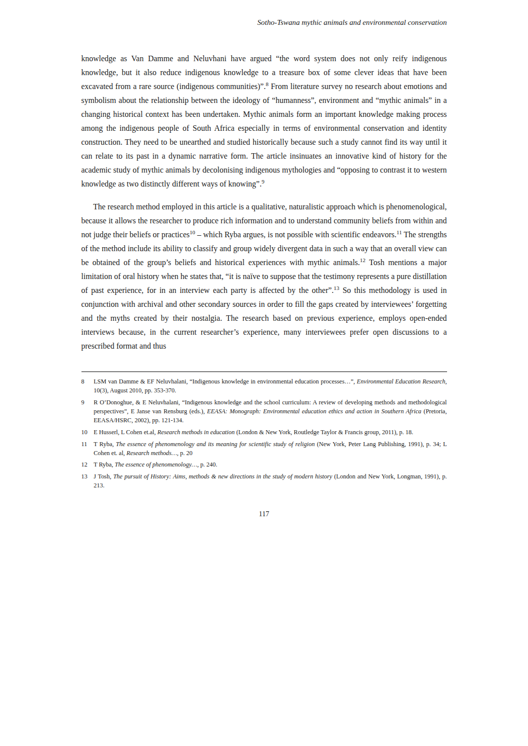Sotho-Tswana mythic animals and environmental conservation
knowledge as Van Damme and Neluvhani have argued “the word system does not only reify indigenous knowledge, but it also reduce indigenous knowledge to a treasure box of some clever ideas that have been excavated from a rare source (indigenous communities)”.8 From literature survey no research about emotions and symbolism about the relationship between the ideology of “humanness”, environment and “mythic animals” in a changing historical context has been undertaken. Mythic animals form an important knowledge making process among the indigenous people of South Africa especially in terms of environmental conservation and identity construction. They need to be unearthed and studied historically because such a study cannot find its way until it can relate to its past in a dynamic narrative form. The article insinuates an innovative kind of history for the academic study of mythic animals by decolonising indigenous mythologies and “opposing to contrast it to western knowledge as two distinctly different ways of knowing”.9
The research method employed in this article is a qualitative, naturalistic approach which is phenomenological, because it allows the researcher to produce rich information and to understand community beliefs from within and not judge their beliefs or practices10 – which Ryba argues, is not possible with scientific endeavors.11 The strengths of the method include its ability to classify and group widely divergent data in such a way that an overall view can be obtained of the group’s beliefs and historical experiences with mythic animals.12 Tosh mentions a major limitation of oral history when he states that, “it is naïve to suppose that the testimony represents a pure distillation of past experience, for in an interview each party is affected by the other”.13 So this methodology is used in conjunction with archival and other secondary sources in order to fill the gaps created by interviewees’ forgetting and the myths created by their nostalgia. The research based on previous experience, employs open-ended interviews because, in the current researcher’s experience, many interviewees prefer open discussions to a prescribed format and thus
8 LSM van Damme & EF Neluvhalani, “Indigenous knowledge in environmental education processes…”, Environmental Education Research, 10(3), August 2010, pp. 353-370.
9 R O’Donoghue, & E Neluvhalani, “Indigenous knowledge and the school curriculum: A review of developing methods and methodological perspectives”, E Janse van Rensburg (eds.), EEASA: Monograph: Environmental education ethics and action in Southern Africa (Pretoria, EEASA/HSRC, 2002), pp. 121-134.
10 E Husserl, L Cohen et.al, Research methods in education (London & New York, Routledge Taylor & Francis group, 2011), p. 18.
11 T Ryba, The essence of phenomenology and its meaning for scientific study of religion (New York, Peter Lang Publishing, 1991), p. 34; L Cohen et. al, Research methods…, p. 20
12 T Ryba, The essence of phenomenology…, p. 240.
13 J Tosh, The pursuit of History: Aims, methods & new directions in the study of modern history (London and New York, Longman, 1991), p. 213.
117